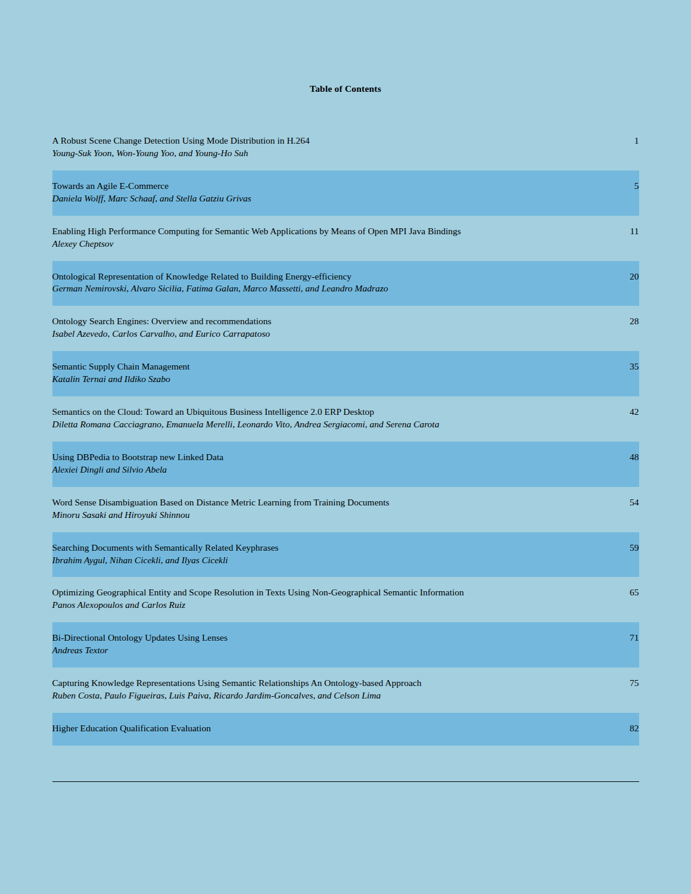Table of Contents
| A Robust Scene Change Detection Using Mode Distribution in H.264 Young-Suk Yoon, Won-Young Yoo, and Young-Ho Suh | 1 |
| Towards an Agile E-Commerce Daniela Wolff, Marc Schaaf, and Stella Gatziu Grivas | 5 |
| Enabling High Performance Computing for Semantic Web Applications by Means of Open MPI Java Bindings Alexey Cheptsov | 11 |
| Ontological Representation of Knowledge Related to Building Energy-efficiency German Nemirovski, Alvaro Sicilia, Fatima Galan, Marco Massetti, and Leandro Madrazo | 20 |
| Ontology Search Engines: Overview and recommendations Isabel Azevedo, Carlos Carvalho, and Eurico Carrapatoso | 28 |
| Semantic Supply Chain Management Katalin Ternai and Ildiko Szabo | 35 |
| Semantics on the Cloud: Toward an Ubiquitous Business Intelligence 2.0 ERP Desktop Diletta Romana Cacciagrano, Emanuela Merelli, Leonardo Vito, Andrea Sergiacomi, and Serena Carota | 42 |
| Using DBPedia to Bootstrap new Linked Data Alexiei Dingli and Silvio Abela | 48 |
| Word Sense Disambiguation Based on Distance Metric Learning from Training Documents Minoru Sasaki and Hiroyuki Shinnou | 54 |
| Searching Documents with Semantically Related Keyphrases Ibrahim Aygul, Nihan Cicekli, and Ilyas Cicekli | 59 |
| Optimizing Geographical Entity and Scope Resolution in Texts Using Non-Geographical Semantic Information Panos Alexopoulos and Carlos Ruiz | 65 |
| Bi-Directional Ontology Updates Using Lenses Andreas Textor | 71 |
| Capturing Knowledge Representations Using Semantic Relationships An Ontology-based Approach Ruben Costa, Paulo Figueiras, Luis Paiva, Ricardo Jardim-Goncalves, and Celson Lima | 75 |
| Higher Education Qualification Evaluation | 82 |